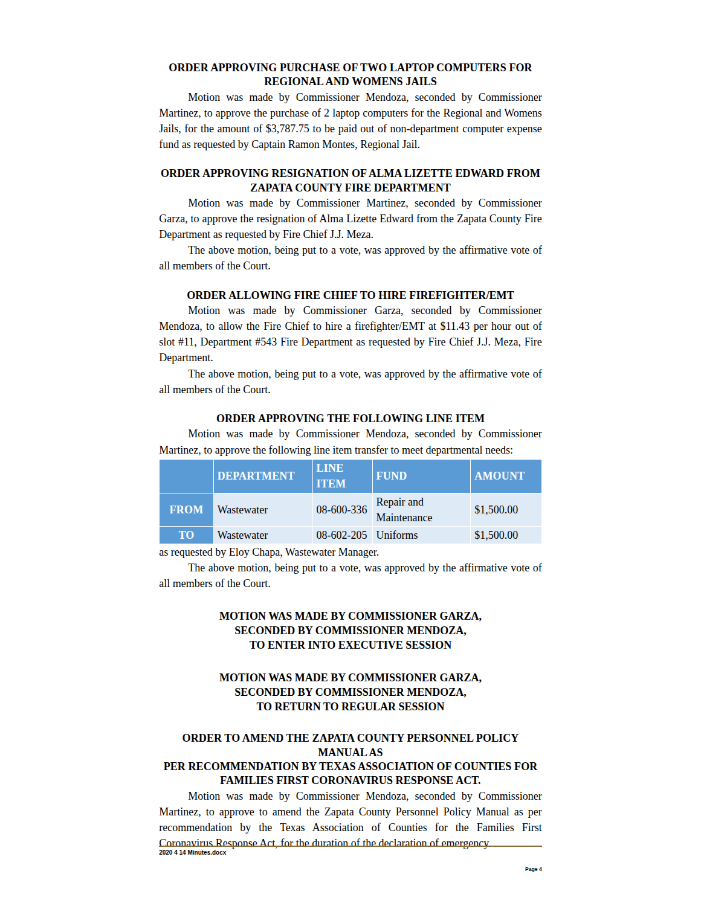Order Approving Purchase of Two Laptop Computers for
Regional and Womens Jails
Motion was made by Commissioner Mendoza, seconded by Commissioner Martinez, to approve the purchase of 2 laptop computers for the Regional and Womens Jails, for the amount of $3,787.75 to be paid out of non-department computer expense fund as requested by Captain Ramon Montes, Regional Jail.
Order Approving Resignation of Alma Lizette Edward from
Zapata County Fire Department
Motion was made by Commissioner Martinez, seconded by Commissioner Garza, to approve the resignation of Alma Lizette Edward from the Zapata County Fire Department as requested by Fire Chief J.J. Meza.
The above motion, being put to a vote, was approved by the affirmative vote of all members of the Court.
Order Allowing Fire Chief to Hire Firefighter/EMT
Motion was made by Commissioner Garza, seconded by Commissioner Mendoza, to allow the Fire Chief to hire a firefighter/EMT at $11.43 per hour out of slot #11, Department #543 Fire Department as requested by Fire Chief J.J. Meza, Fire Department.
The above motion, being put to a vote, was approved by the affirmative vote of all members of the Court.
Order Approving the Following Line Item
Motion was made by Commissioner Mendoza, seconded by Commissioner Martinez, to approve the following line item transfer to meet departmental needs:
| | Department | Line Item | Fund | Amount |
| --- | --- | --- | --- | --- |
| From | Wastewater | 08-600-336 | Repair and Maintenance | $1,500.00 |
| To | Wastewater | 08-602-205 | Uniforms | $1,500.00 |
as requested by Eloy Chapa, Wastewater Manager.
The above motion, being put to a vote, was approved by the affirmative vote of all members of the Court.
Motion was made by Commissioner Garza,
seconded by Commissioner Mendoza,
to enter into Executive Session
Motion was made by Commissioner Garza,
seconded by Commissioner Mendoza,
to return to Regular Session
Order to Amend the Zapata County Personnel Policy Manual as
per Recommendation by Texas Association of Counties for
Families First Coronavirus Response Act.
Motion was made by Commissioner Mendoza, seconded by Commissioner Martinez, to approve to amend the Zapata County Personnel Policy Manual as per recommendation by the Texas Association of Counties for the Families First Coronavirus Response Act, for the duration of the declaration of emergency.
2020 4 14 Minutes.docx
Page 4